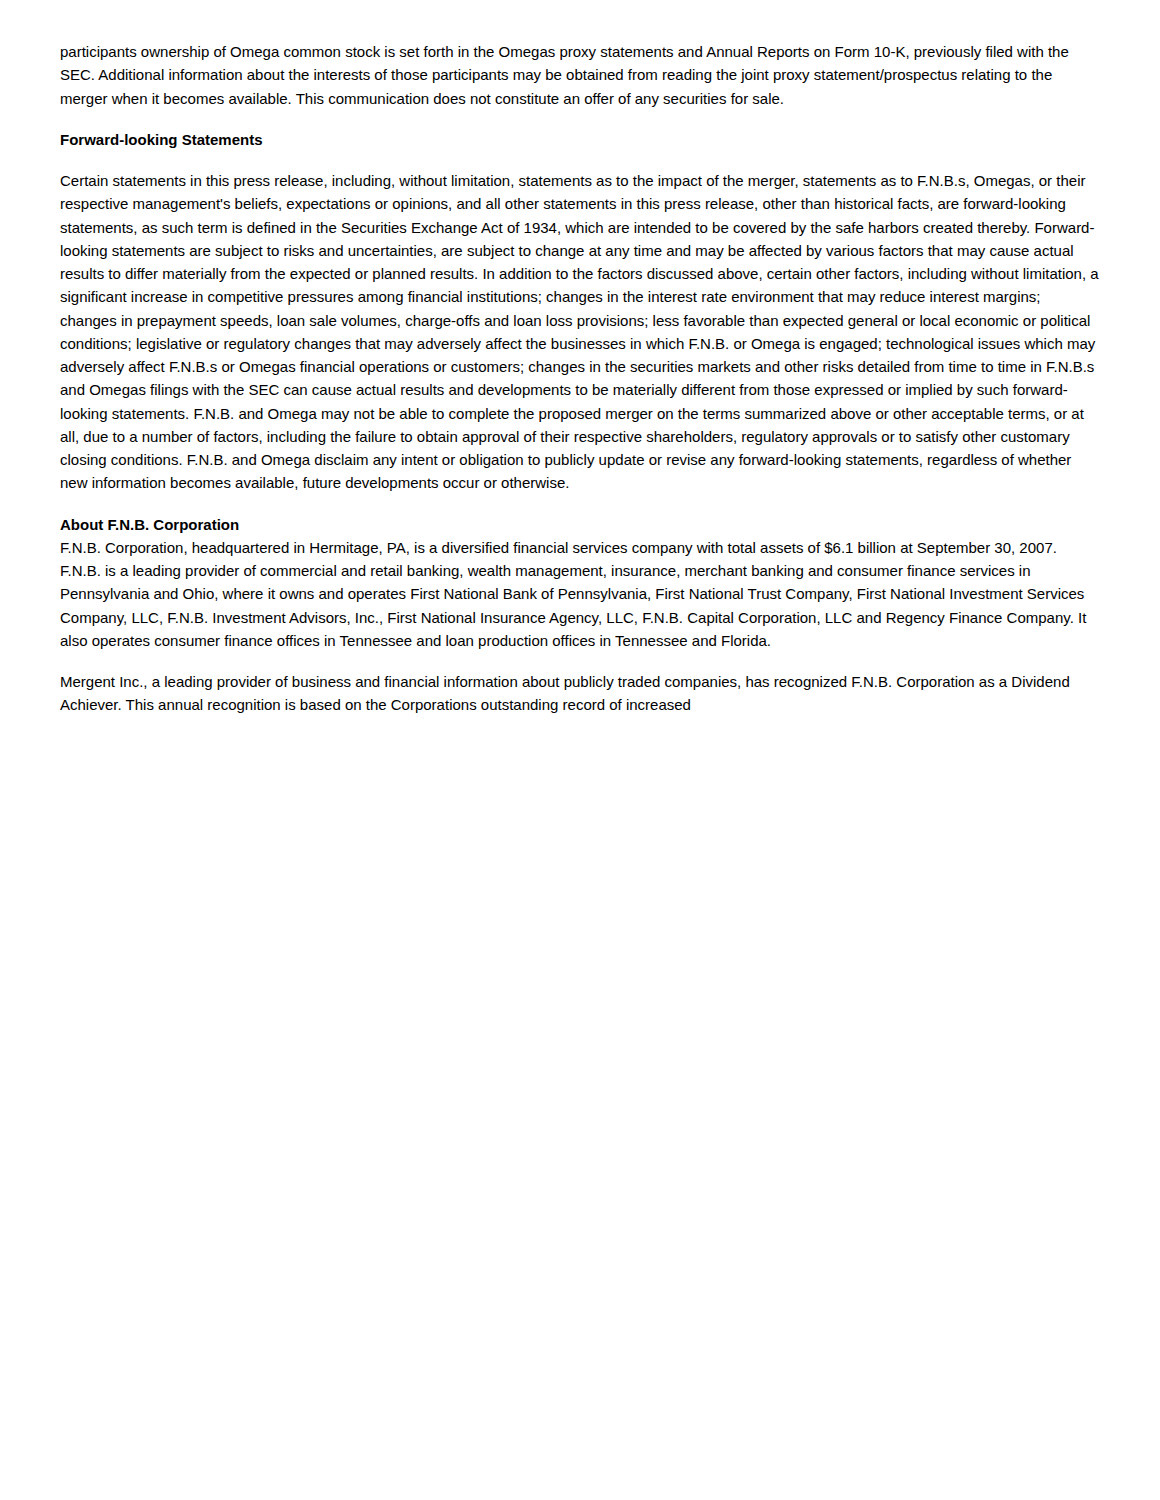participants ownership of Omega common stock is set forth in the Omegas proxy statements and Annual Reports on Form 10-K, previously filed with the SEC. Additional information about the interests of those participants may be obtained from reading the joint proxy statement/prospectus relating to the merger when it becomes available. This communication does not constitute an offer of any securities for sale.
Forward-looking Statements
Certain statements in this press release, including, without limitation, statements as to the impact of the merger, statements as to F.N.B.s, Omegas, or their respective management's beliefs, expectations or opinions, and all other statements in this press release, other than historical facts, are forward-looking statements, as such term is defined in the Securities Exchange Act of 1934, which are intended to be covered by the safe harbors created thereby. Forward-looking statements are subject to risks and uncertainties, are subject to change at any time and may be affected by various factors that may cause actual results to differ materially from the expected or planned results. In addition to the factors discussed above, certain other factors, including without limitation, a significant increase in competitive pressures among financial institutions; changes in the interest rate environment that may reduce interest margins; changes in prepayment speeds, loan sale volumes, charge-offs and loan loss provisions; less favorable than expected general or local economic or political conditions; legislative or regulatory changes that may adversely affect the businesses in which F.N.B. or Omega is engaged; technological issues which may adversely affect F.N.B.s or Omegas financial operations or customers; changes in the securities markets and other risks detailed from time to time in F.N.B.s and Omegas filings with the SEC can cause actual results and developments to be materially different from those expressed or implied by such forward-looking statements. F.N.B. and Omega may not be able to complete the proposed merger on the terms summarized above or other acceptable terms, or at all, due to a number of factors, including the failure to obtain approval of their respective shareholders, regulatory approvals or to satisfy other customary closing conditions. F.N.B. and Omega disclaim any intent or obligation to publicly update or revise any forward-looking statements, regardless of whether new information becomes available, future developments occur or otherwise.
About F.N.B. Corporation
F.N.B. Corporation, headquartered in Hermitage, PA, is a diversified financial services company with total assets of $6.1 billion at September 30, 2007. F.N.B. is a leading provider of commercial and retail banking, wealth management, insurance, merchant banking and consumer finance services in Pennsylvania and Ohio, where it owns and operates First National Bank of Pennsylvania, First National Trust Company, First National Investment Services Company, LLC, F.N.B. Investment Advisors, Inc., First National Insurance Agency, LLC, F.N.B. Capital Corporation, LLC and Regency Finance Company. It also operates consumer finance offices in Tennessee and loan production offices in Tennessee and Florida.
Mergent Inc., a leading provider of business and financial information about publicly traded companies, has recognized F.N.B. Corporation as a Dividend Achiever. This annual recognition is based on the Corporations outstanding record of increased